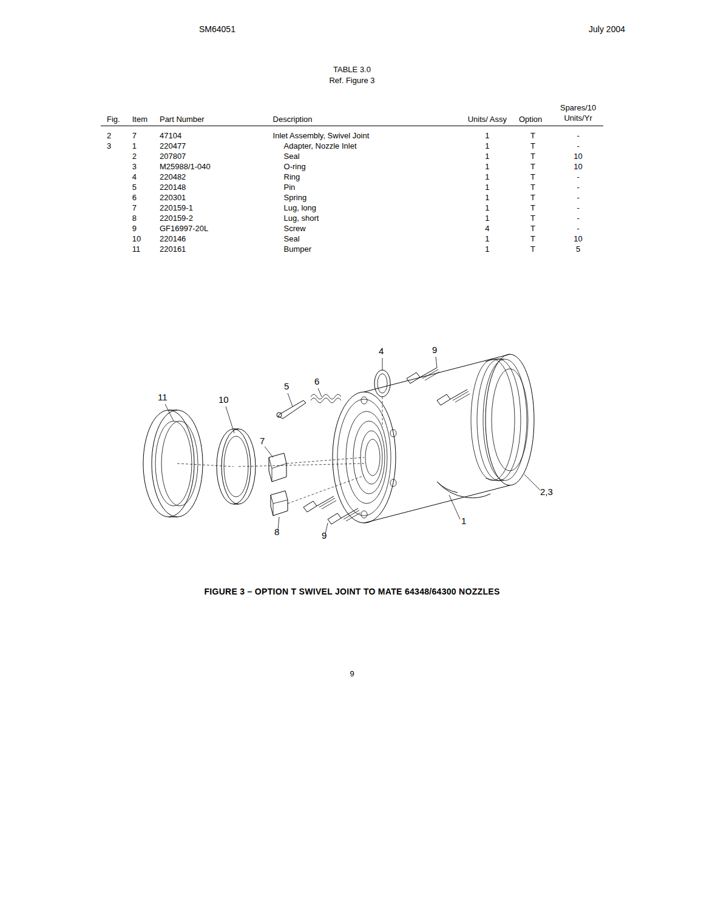SM64051 July 2004
TABLE 3.0
Ref. Figure 3
| Fig. | Item | Part Number | Description | Units/ Assy | Option | Spares/10 Units/Yr |
| --- | --- | --- | --- | --- | --- | --- |
| 2 | 7 | 47104 | Inlet Assembly, Swivel Joint | 1 | T | - |
| 3 | 1 | 220477 | Adapter, Nozzle Inlet | 1 | T | - |
| | 2 | 207807 | Seal | 1 | T | 10 |
| | 3 | M25988/1-040 | O-ring | 1 | T | 10 |
| | 4 | 220482 | Ring | 1 | T | - |
| | 5 | 220148 | Pin | 1 | T | - |
| | 6 | 220301 | Spring | 1 | T | - |
| | 7 | 220159-1 | Lug, long | 1 | T | - |
| | 8 | 220159-2 | Lug, short | 1 | T | - |
| | 9 | GF16997-20L | Screw | 4 | T | - |
| | 10 | 220146 | Seal | 1 | T | 10 |
| | 11 | 220161 | Bumper | 1 | T | 5 |
11 10 7 8 5 6 4 9 9 1 2,3
FIGURE 3 – OPTION T SWIVEL JOINT TO MATE 64348/64300 NOZZLES
9